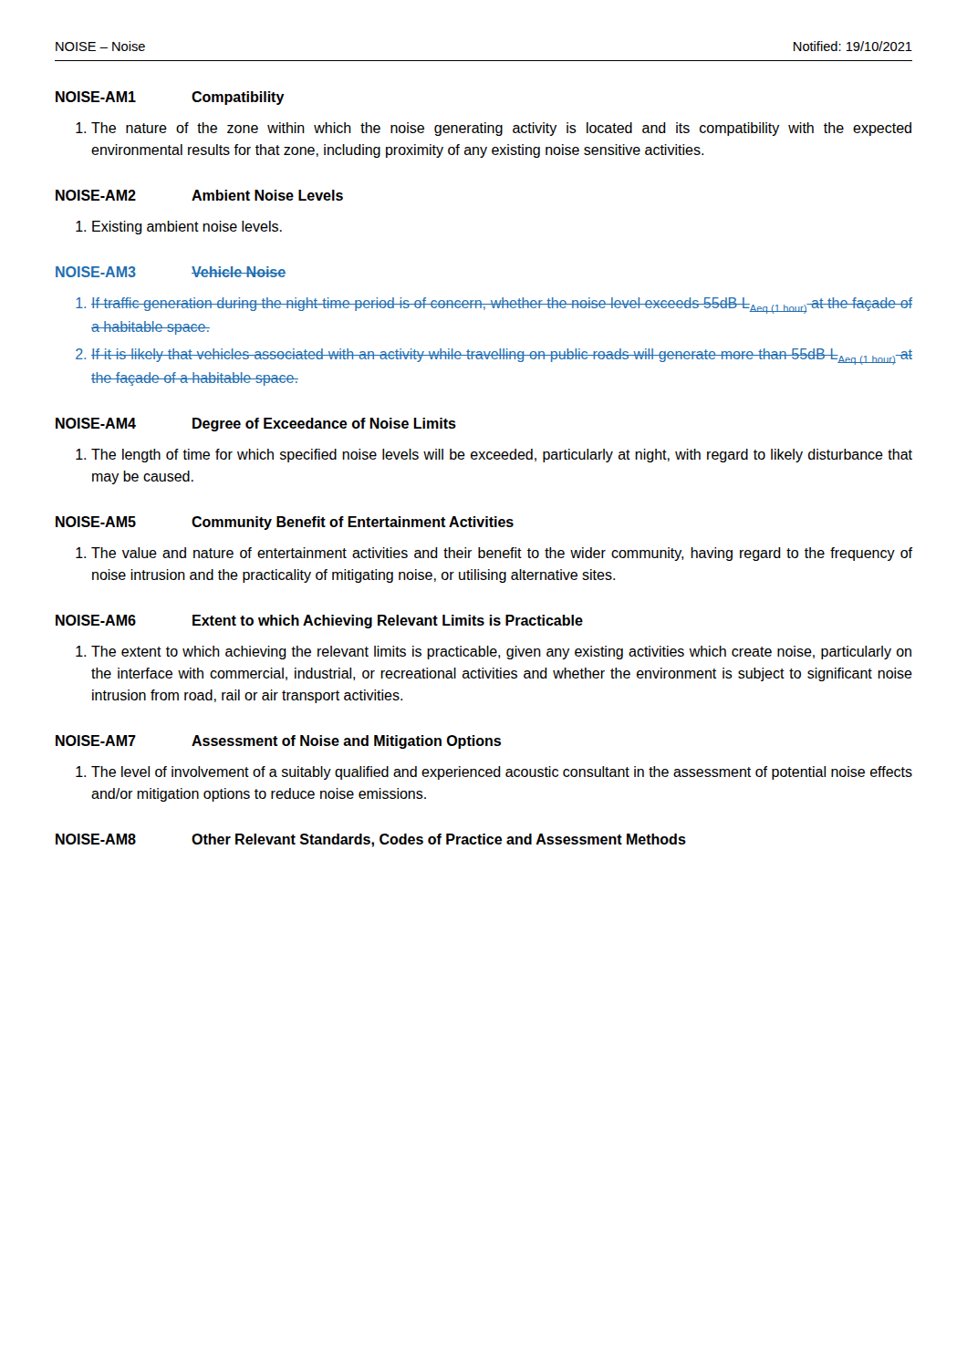NOISE – Noise
Notified: 19/10/2021
NOISE-AM1 Compatibility
The nature of the zone within which the noise generating activity is located and its compatibility with the expected environmental results for that zone, including proximity of any existing noise sensitive activities.
NOISE-AM2 Ambient Noise Levels
Existing ambient noise levels.
NOISE-AM3 Vehicle Noise
If traffic generation during the night-time period is of concern, whether the noise level exceeds 55dB LAeq (1 hour) at the façade of a habitable space.
If it is likely that vehicles associated with an activity while travelling on public roads will generate more than 55dB LAeq (1 hour) at the façade of a habitable space.
NOISE-AM4 Degree of Exceedance of Noise Limits
The length of time for which specified noise levels will be exceeded, particularly at night, with regard to likely disturbance that may be caused.
NOISE-AM5 Community Benefit of Entertainment Activities
The value and nature of entertainment activities and their benefit to the wider community, having regard to the frequency of noise intrusion and the practicality of mitigating noise, or utilising alternative sites.
NOISE-AM6 Extent to which Achieving Relevant Limits is Practicable
The extent to which achieving the relevant limits is practicable, given any existing activities which create noise, particularly on the interface with commercial, industrial, or recreational activities and whether the environment is subject to significant noise intrusion from road, rail or air transport activities.
NOISE-AM7 Assessment of Noise and Mitigation Options
The level of involvement of a suitably qualified and experienced acoustic consultant in the assessment of potential noise effects and/or mitigation options to reduce noise emissions.
NOISE-AM8 Other Relevant Standards, Codes of Practice and Assessment Methods